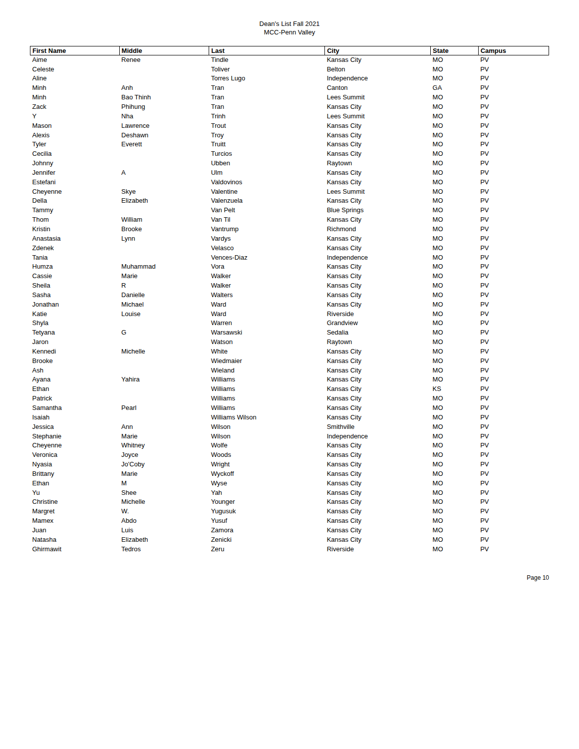Dean's List Fall 2021
MCC-Penn Valley
| First Name | Middle | Last | City | State | Campus |
| --- | --- | --- | --- | --- | --- |
| Aime | Renee | Tindle | Kansas City | MO | PV |
| Celeste | | Toliver | Belton | MO | PV |
| Aline | | Torres Lugo | Independence | MO | PV |
| Minh | Anh | Tran | Canton | GA | PV |
| Minh | Bao Thinh | Tran | Lees Summit | MO | PV |
| Zack | Phihung | Tran | Kansas City | MO | PV |
| Y | Nha | Trinh | Lees Summit | MO | PV |
| Mason | Lawrence | Trout | Kansas City | MO | PV |
| Alexis | Deshawn | Troy | Kansas City | MO | PV |
| Tyler | Everett | Truitt | Kansas City | MO | PV |
| Cecilia | | Turcios | Kansas City | MO | PV |
| Johnny | | Ubben | Raytown | MO | PV |
| Jennifer | A | Ulm | Kansas City | MO | PV |
| Estefani | | Valdovinos | Kansas City | MO | PV |
| Cheyenne | Skye | Valentine | Lees Summit | MO | PV |
| Della | Elizabeth | Valenzuela | Kansas City | MO | PV |
| Tammy | | Van Pelt | Blue Springs | MO | PV |
| Thom | William | Van Til | Kansas City | MO | PV |
| Kristin | Brooke | Vantrump | Richmond | MO | PV |
| Anastasia | Lynn | Vardys | Kansas City | MO | PV |
| Zdenek | | Velasco | Kansas City | MO | PV |
| Tania | | Vences-Diaz | Independence | MO | PV |
| Humza | Muhammad | Vora | Kansas City | MO | PV |
| Cassie | Marie | Walker | Kansas City | MO | PV |
| Sheila | R | Walker | Kansas City | MO | PV |
| Sasha | Danielle | Walters | Kansas City | MO | PV |
| Jonathan | Michael | Ward | Kansas City | MO | PV |
| Katie | Louise | Ward | Riverside | MO | PV |
| Shyla | | Warren | Grandview | MO | PV |
| Tetyana | G | Warsawski | Sedalia | MO | PV |
| Jaron | | Watson | Raytown | MO | PV |
| Kennedi | Michelle | White | Kansas City | MO | PV |
| Brooke | | Wiedmaier | Kansas City | MO | PV |
| Ash | | Wieland | Kansas City | MO | PV |
| Ayana | Yahira | Williams | Kansas City | MO | PV |
| Ethan | | Williams | Kansas City | KS | PV |
| Patrick | | Williams | Kansas City | MO | PV |
| Samantha | Pearl | Williams | Kansas City | MO | PV |
| Isaiah | | Williams Wilson | Kansas City | MO | PV |
| Jessica | Ann | Wilson | Smithville | MO | PV |
| Stephanie | Marie | Wilson | Independence | MO | PV |
| Cheyenne | Whitney | Wolfe | Kansas City | MO | PV |
| Veronica | Joyce | Woods | Kansas City | MO | PV |
| Nyasia | Jo'Coby | Wright | Kansas City | MO | PV |
| Brittany | Marie | Wyckoff | Kansas City | MO | PV |
| Ethan | M | Wyse | Kansas City | MO | PV |
| Yu | Shee | Yah | Kansas City | MO | PV |
| Christine | Michelle | Younger | Kansas City | MO | PV |
| Margret | W. | Yugusuk | Kansas City | MO | PV |
| Mamex | Abdo | Yusuf | Kansas City | MO | PV |
| Juan | Luis | Zamora | Kansas City | MO | PV |
| Natasha | Elizabeth | Zenicki | Kansas City | MO | PV |
| Ghirmawit | Tedros | Zeru | Riverside | MO | PV |
Page 10